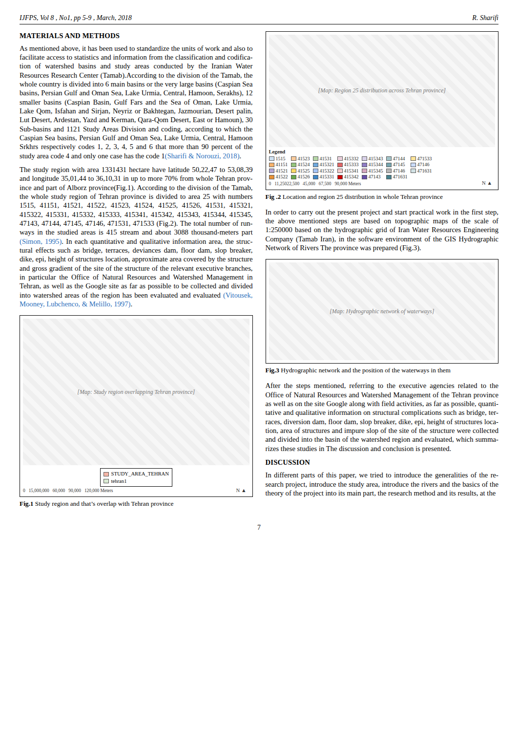IJFPS, Vol 8 , No1, pp 5-9 , March, 2018 R. Sharifi
MATERIALS AND METHODS
As mentioned above, it has been used to standardize the units of work and also to facilitate access to statistics and information from the classification and codification of watershed basins and study areas conducted by the Iranian Water Resources Research Center (Tamab).According to the division of the Tamab, the whole country is divided into 6 main basins or the very large basins (Caspian Sea basins, Persian Gulf and Oman Sea, Lake Urmia, Central, Hamoon, Serakhs), 12 smaller basins (Caspian Basin, Gulf Fars and the Sea of Oman, Lake Urmia, Lake Qom, Isfahan and Sirjan, Neyriz or Bakhtegan, Jazmourian, Desert palin, Lut Desert, Ardestan, Yazd and Kerman, Qara-Qom Desert, East or Hamoun), 30 Sub-basins and 1121 Study Areas Division and coding, according to which the Caspian Sea basins, Persian Gulf and Oman Sea, Lake Urmia, Central, Hamoon Srkhrs respectively codes 1, 2, 3, 4, 5 and 6 that more than 90 percent of the study area code 4 and only one case has the code 1(Sharifi & Norouzi, 2018).
The study region with area 1331431 hectare have latitude 50,22,47 to 53,08,39 and longitude 35,01,44 to 36,10,31 in up to more 70% from whole Tehran province and part of Alborz province(Fig.1). According to the division of the Tamab, the whole study region of Tehran province is divided to area 25 with numbers 1515, 41151, 41521, 41522, 41523, 41524, 41525, 41526, 41531, 415321, 415322, 415331, 415332, 415333, 415341, 415342, 415343, 415344, 415345, 47143, 47144, 47145, 47146, 471531, 471533 (Fig.2). The total number of runways in the studied areas is 415 stream and about 3088 thousand-meters part (Simon, 1995). In each quantitative and qualitative information area, the structural effects such as bridge, terraces, deviances dam, floor dam, slop breaker, dike, epi, height of structures location, approximate area covered by the structure and gross gradient of the site of the structure of the relevant executive branches, in particular the Office of Natural Resources and Watershed Management in Tehran, as well as the Google site as far as possible to be collected and divided into watershed areas of the region has been evaluated and evaluated (Vitousek, Mooney, Lubchenco, & Melillo, 1997).
[Map: Study region overlapping Tehran province]
STUDY_AREA_TEHRAN
tehran1
0 15,000,000 60,000 90,000 120,000 Meters
N ▲
Fig.1 Study region and that’s overlap with Tehran province
[Map: Region 25 distribution across Tehran province]
Legend
1515
41523
41531
415332
415343
47144
471533
41151
41524
415321
415333
415344
47145
47146
41521
41525
415322
415341
415345
47146
471631
41522
41526
415331
415342
47143
471631
0 11,25022,500 45,000 67,500 90,000 Meters
N ▲
Fig .2 Location and region 25 distribution in whole Tehran province
In order to carry out the present project and start practical work in the first step, the above mentioned steps are based on topographic maps of the scale of 1:250000 based on the hydrographic grid of Iran Water Resources Engineering Company (Tamab Iran), in the software environment of the GIS Hydrographic Network of Rivers The province was prepared (Fig.3).
[Map: Hydrographic network of waterways]
Fig.3 Hydrographic network and the position of the waterways in them
After the steps mentioned, referring to the executive agencies related to the Office of Natural Resources and Watershed Management of the Tehran province as well as on the site Google along with field activities, as far as possible, quantitative and qualitative information on structural complications such as bridge, terraces, diversion dam, floor dam, slop breaker, dike, epi, height of structures location, area of structures and impure slop of the site of the structure were collected and divided into the basin of the watershed region and evaluated, which summarizes these studies in The discussion and conclusion is presented.
DISCUSSION
In different parts of this paper, we tried to introduce the generalities of the research project, introduce the study area, introduce the rivers and the basics of the theory of the project into its main part, the research method and its results, at the
7